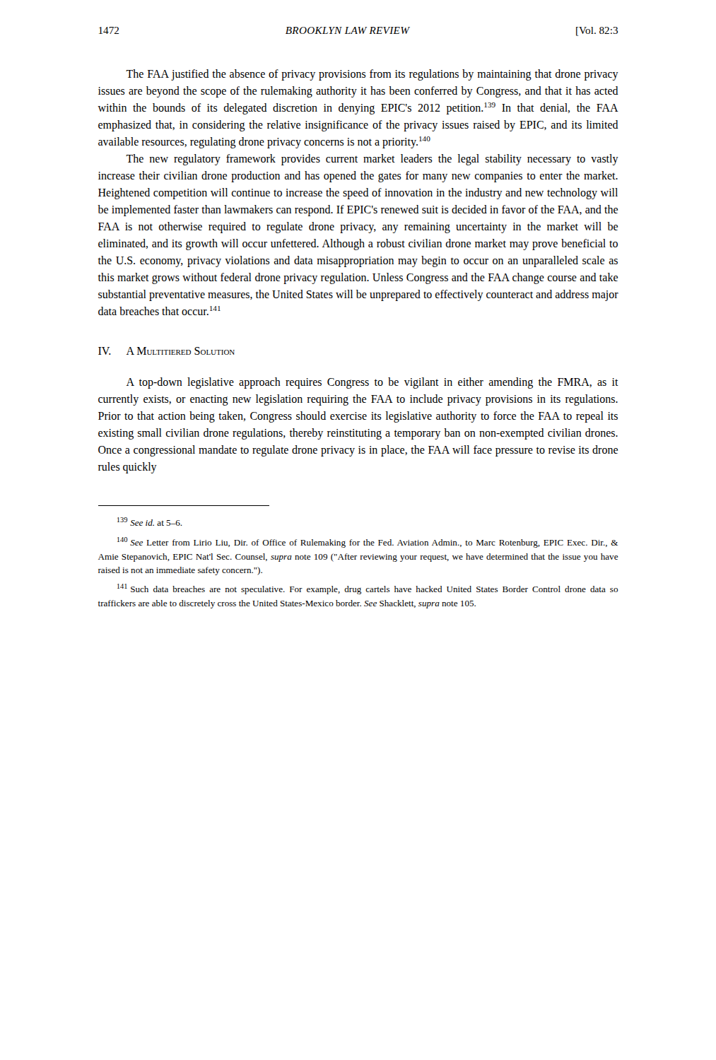1472 Brooklyn Law Review [Vol. 82:3
The FAA justified the absence of privacy provisions from its regulations by maintaining that drone privacy issues are beyond the scope of the rulemaking authority it has been conferred by Congress, and that it has acted within the bounds of its delegated discretion in denying EPIC's 2012 petition.139 In that denial, the FAA emphasized that, in considering the relative insignificance of the privacy issues raised by EPIC, and its limited available resources, regulating drone privacy concerns is not a priority.140
The new regulatory framework provides current market leaders the legal stability necessary to vastly increase their civilian drone production and has opened the gates for many new companies to enter the market. Heightened competition will continue to increase the speed of innovation in the industry and new technology will be implemented faster than lawmakers can respond. If EPIC's renewed suit is decided in favor of the FAA, and the FAA is not otherwise required to regulate drone privacy, any remaining uncertainty in the market will be eliminated, and its growth will occur unfettered. Although a robust civilian drone market may prove beneficial to the U.S. economy, privacy violations and data misappropriation may begin to occur on an unparalleled scale as this market grows without federal drone privacy regulation. Unless Congress and the FAA change course and take substantial preventative measures, the United States will be unprepared to effectively counteract and address major data breaches that occur.141
IV. A Multitiered Solution
A top-down legislative approach requires Congress to be vigilant in either amending the FMRA, as it currently exists, or enacting new legislation requiring the FAA to include privacy provisions in its regulations. Prior to that action being taken, Congress should exercise its legislative authority to force the FAA to repeal its existing small civilian drone regulations, thereby reinstituting a temporary ban on non-exempted civilian drones. Once a congressional mandate to regulate drone privacy is in place, the FAA will face pressure to revise its drone rules quickly
139 See id. at 5–6.
140 See Letter from Lirio Liu, Dir. of Office of Rulemaking for the Fed. Aviation Admin., to Marc Rotenburg, EPIC Exec. Dir., & Amie Stepanovich, EPIC Nat'l Sec. Counsel, supra note 109 ("After reviewing your request, we have determined that the issue you have raised is not an immediate safety concern.").
141 Such data breaches are not speculative. For example, drug cartels have hacked United States Border Control drone data so traffickers are able to discretely cross the United States-Mexico border. See Shacklett, supra note 105.